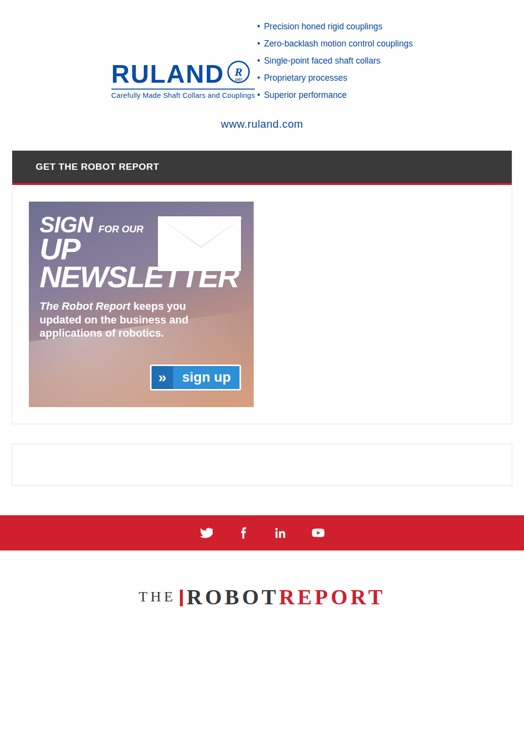RULAND R1937
Carefully Made Shaft Collars and Couplings
Precision honed rigid couplings
Zero-backlash motion control couplings
Single-point faced shaft collars
Proprietary processes
Superior performance
www.ruland.com
Get The Robot Report
SIGN FOR OUR UP NEWSLETTER
The Robot Report keeps you
updated on the business and
applications of robotics.
» sign up
THE ROBOT REPORT